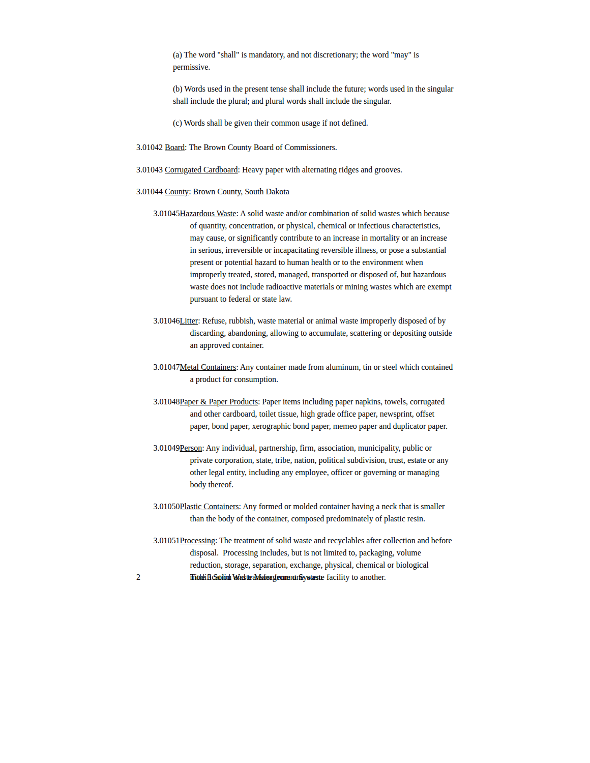(a) The word "shall" is mandatory, and not discretionary; the word "may" is permissive.
(b) Words used in the present tense shall include the future; words used in the singular shall include the plural; and plural words shall include the singular.
(c) Words shall be given their common usage if not defined.
3.01042 Board: The Brown County Board of Commissioners.
3.01043 Corrugated Cardboard: Heavy paper with alternating ridges and grooves.
3.01044 County: Brown County, South Dakota
3.01045Hazardous Waste: A solid waste and/or combination of solid wastes which because of quantity, concentration, or physical, chemical or infectious characteristics, may cause, or significantly contribute to an increase in mortality or an increase in serious, irreversible or incapacitating reversible illness, or pose a substantial present or potential hazard to human health or to the environment when improperly treated, stored, managed, transported or disposed of, but hazardous waste does not include radioactive materials or mining wastes which are exempt pursuant to federal or state law.
3.01046Litter: Refuse, rubbish, waste material or animal waste improperly disposed of by discarding, abandoning, allowing to accumulate, scattering or depositing outside an approved container.
3.01047Metal Containers: Any container made from aluminum, tin or steel which contained a product for consumption.
3.01048Paper & Paper Products: Paper items including paper napkins, towels, corrugated and other cardboard, toilet tissue, high grade office paper, newsprint, offset paper, bond paper, xerographic bond paper, memeo paper and duplicator paper.
3.01049Person: Any individual, partnership, firm, association, municipality, public or private corporation, state, tribe, nation, political subdivision, trust, estate or any other legal entity, including any employee, officer or governing or managing body thereof.
3.01050Plastic Containers: Any formed or molded container having a neck that is smaller than the body of the container, composed predominately of plastic resin.
3.01051Processing: The treatment of solid waste and recyclables after collection and before disposal. Processing includes, but is not limited to, packaging, volume reduction, storage, separation, exchange, physical, chemical or biological modification and transfer from one waste facility to another.
2 Title 3 Solid Waste Management System